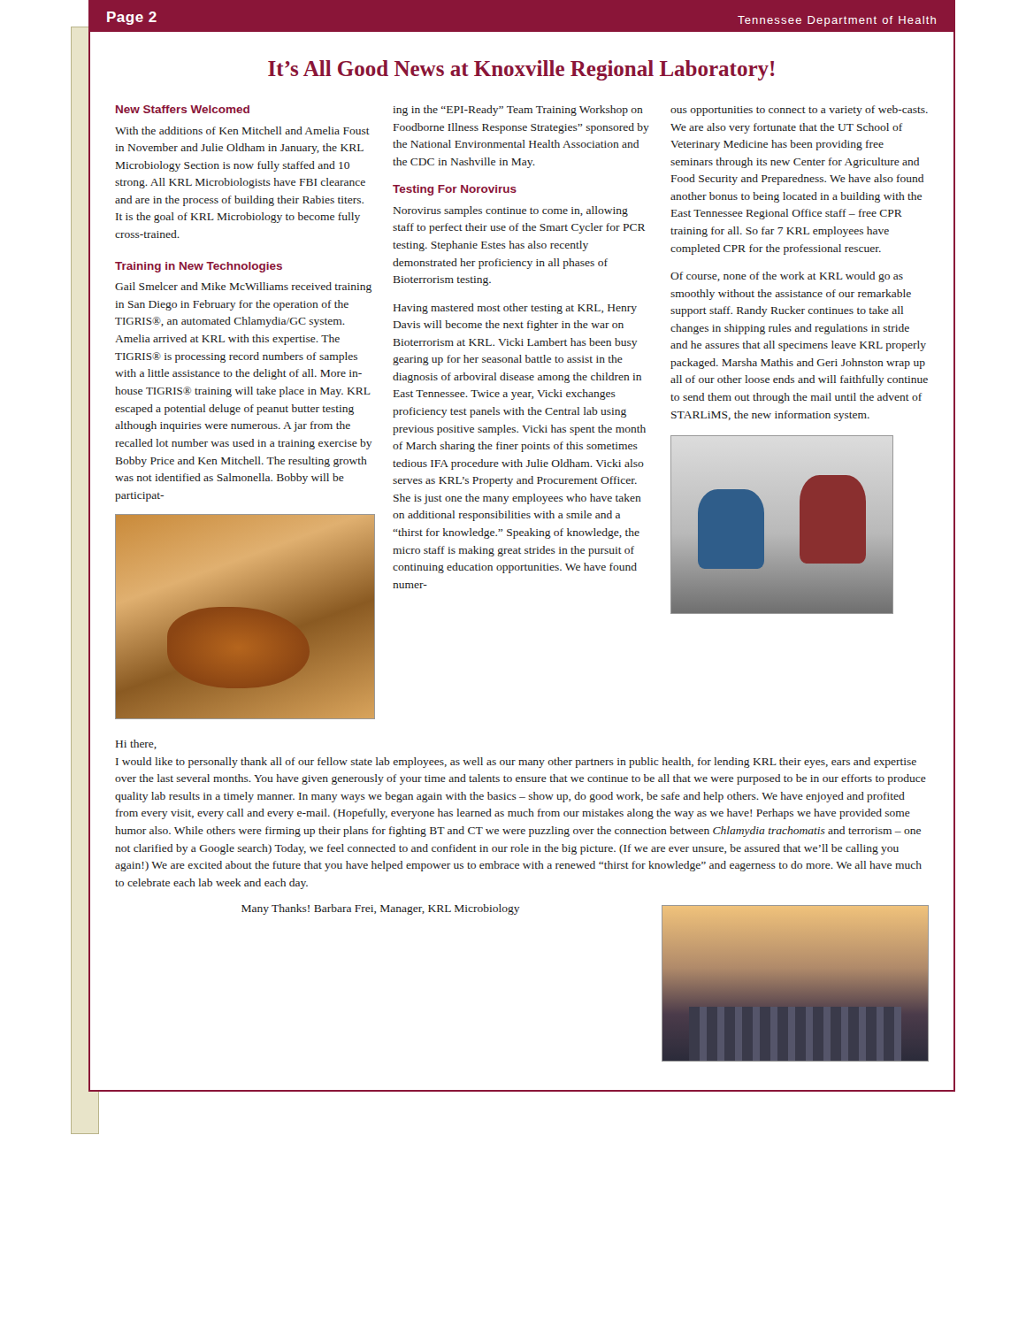Page 2
Tennessee Department of Health
It’s All Good News at Knoxville Regional Laboratory!
New Staffers Welcomed
With the additions of Ken Mitchell and Amelia Foust in November and Julie Oldham in January, the KRL Microbiology Section is now fully staffed and 10 strong. All KRL Microbiologists have FBI clearance and are in the process of building their Rabies titers. It is the goal of KRL Microbiology to become fully cross-trained.
Training in New Technologies
Gail Smelcer and Mike McWilliams received training in San Diego in February for the operation of the TIGRIS®, an automated Chlamydia/GC system. Amelia arrived at KRL with this expertise. The TIGRIS® is processing record numbers of samples with a little assistance to the delight of all. More in-house TIGRIS® training will take place in May. KRL escaped a potential deluge of peanut butter testing although inquiries were numerous. A jar from the recalled lot number was used in a training exercise by Bobby Price and Ken Mitchell. The resulting growth was not identified as Salmonella. Bobby will be participat-
ing in the “EPI-Ready” Team Training Workshop on Foodborne Illness Response Strategies” sponsored by the National Environmental Health Association and the CDC in Nashville in May.
Testing For Norovirus
Norovirus samples continue to come in, allowing staff to perfect their use of the Smart Cycler for PCR testing. Stephanie Estes has also recently demonstrated her proficiency in all phases of Bioterrorism testing.
Having mastered most other testing at KRL, Henry Davis will become the next fighter in the war on Bioterrorism at KRL. Vicki Lambert has been busy gearing up for her seasonal battle to assist in the diagnosis of arboviral disease among the children in East Tennessee. Twice a year, Vicki exchanges proficiency test panels with the Central lab using previous positive samples. Vicki has spent the month of March sharing the finer points of this sometimes tedious IFA procedure with Julie Oldham. Vicki also serves as KRL’s Property and Procurement Officer. She is just one the many employees who have taken on additional responsibilities with a smile and a “thirst for knowledge.” Speaking of knowledge, the micro staff is making great strides in the pursuit of continuing education opportunities. We have found numer-
ous opportunities to connect to a variety of web-casts. We are also very fortunate that the UT School of Veterinary Medicine has been providing free seminars through its new Center for Agriculture and Food Security and Preparedness. We have also found another bonus to being located in a building with the East Tennessee Regional Office staff – free CPR training for all. So far 7 KRL employees have completed CPR for the professional rescuer.
Of course, none of the work at KRL would go as smoothly without the assistance of our remarkable support staff. Randy Rucker continues to take all changes in shipping rules and regulations in stride and he assures that all specimens leave KRL properly packaged. Marsha Mathis and Geri Johnston wrap up all of our other loose ends and will faithfully continue to send them out through the mail until the advent of STARLiMS, the new information system.
Hi there,
I would like to personally thank all of our fellow state lab employees, as well as our many other partners in public health, for lending KRL their eyes, ears and expertise over the last several months. You have given generously of your time and talents to ensure that we continue to be all that we were purposed to be in our efforts to produce quality lab results in a timely manner. In many ways we began again with the basics – show up, do good work, be safe and help others. We have enjoyed and profited from every visit, every call and every e-mail. (Hopefully, everyone has learned as much from our mistakes along the way as we have! Perhaps we have provided some humor also. While others were firming up their plans for fighting BT and CT we were puzzling over the connection between Chlamydia trachomatis and terrorism – one not clarified by a Google search) Today, we feel connected to and confident in our role in the big picture. (If we are ever unsure, be assured that we’ll be calling you again!) We are excited about the future that you have helped empower us to embrace with a renewed “thirst for knowledge” and eagerness to do more. We all have much to celebrate each lab week and each day.
Many Thanks! Barbara Frei, Manager, KRL Microbiology